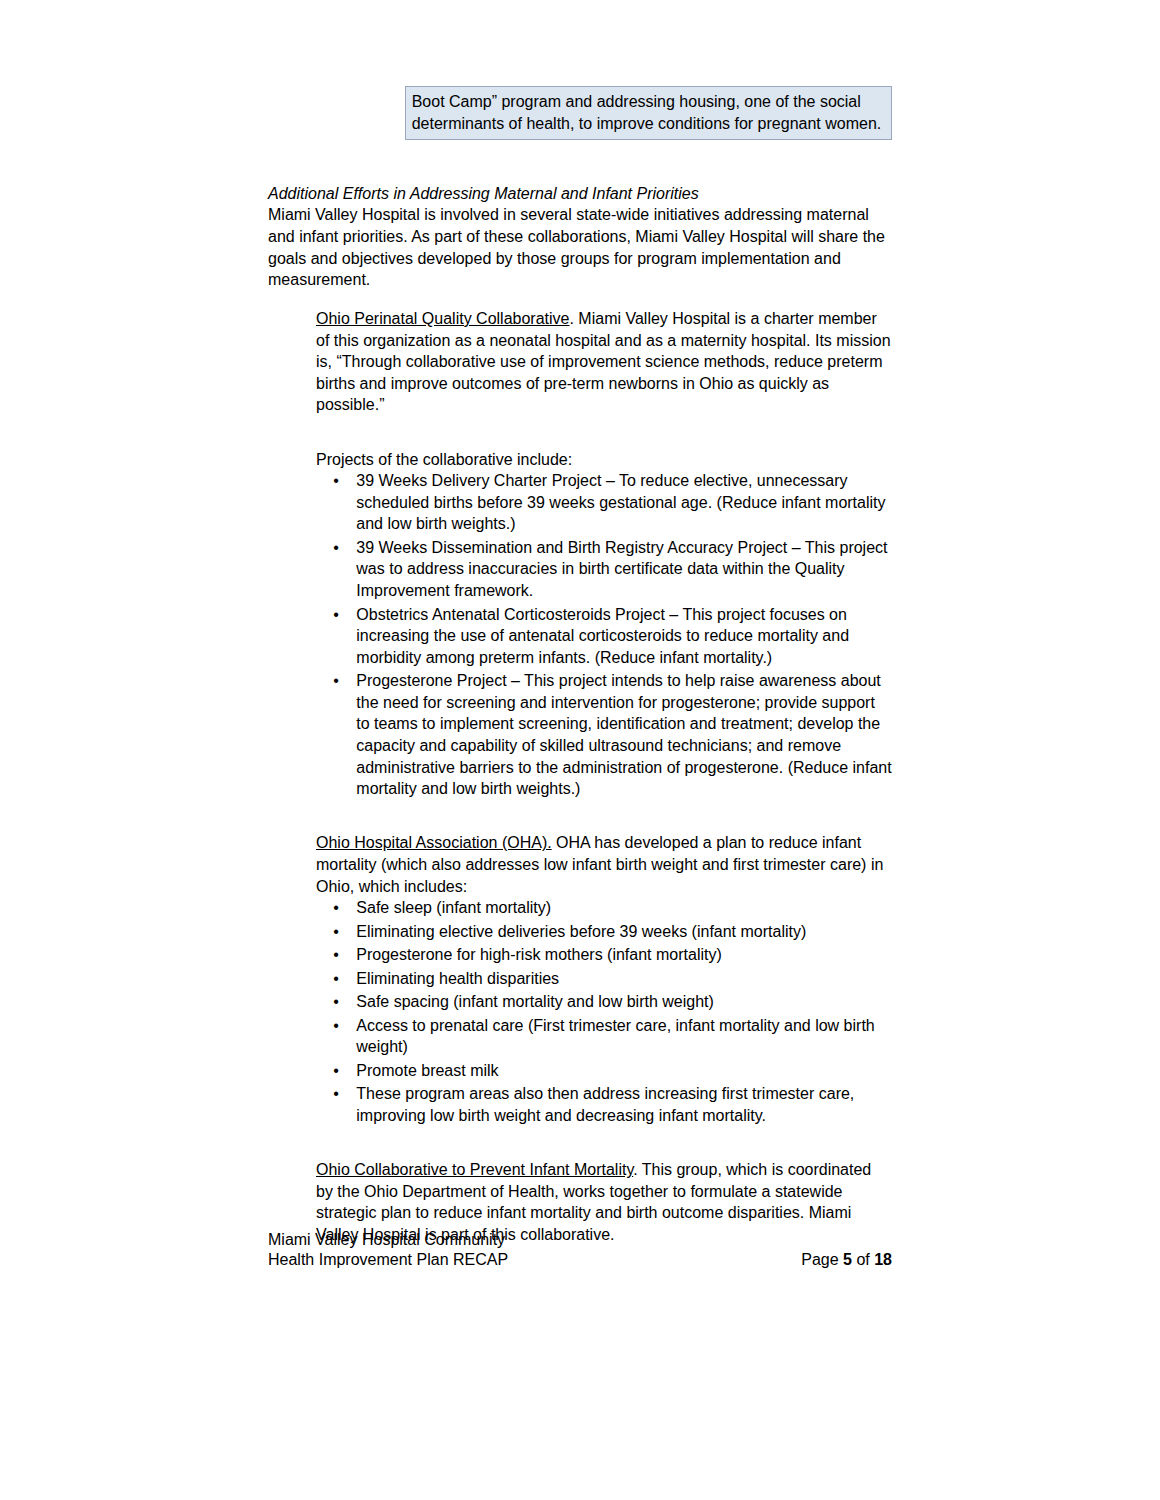| | Boot Camp” program and addressing housing, one of the social determinants of health, to improve conditions for pregnant women. |
Additional Efforts in Addressing Maternal and Infant Priorities
Miami Valley Hospital is involved in several state-wide initiatives addressing maternal and infant priorities. As part of these collaborations, Miami Valley Hospital will share the goals and objectives developed by those groups for program implementation and measurement.
Ohio Perinatal Quality Collaborative. Miami Valley Hospital is a charter member of this organization as a neonatal hospital and as a maternity hospital. Its mission is, “Through collaborative use of improvement science methods, reduce preterm births and improve outcomes of pre-term newborns in Ohio as quickly as possible.”
Projects of the collaborative include:
39 Weeks Delivery Charter Project – To reduce elective, unnecessary scheduled births before 39 weeks gestational age. (Reduce infant mortality and low birth weights.)
39 Weeks Dissemination and Birth Registry Accuracy Project – This project was to address inaccuracies in birth certificate data within the Quality Improvement framework.
Obstetrics Antenatal Corticosteroids Project – This project focuses on increasing the use of antenatal corticosteroids to reduce mortality and morbidity among preterm infants. (Reduce infant mortality.)
Progesterone Project – This project intends to help raise awareness about the need for screening and intervention for progesterone; provide support to teams to implement screening, identification and treatment; develop the capacity and capability of skilled ultrasound technicians; and remove administrative barriers to the administration of progesterone. (Reduce infant mortality and low birth weights.)
Ohio Hospital Association (OHA). OHA has developed a plan to reduce infant mortality (which also addresses low infant birth weight and first trimester care) in Ohio, which includes:
Safe sleep (infant mortality)
Eliminating elective deliveries before 39 weeks (infant mortality)
Progesterone for high-risk mothers (infant mortality)
Eliminating health disparities
Safe spacing (infant mortality and low birth weight)
Access to prenatal care (First trimester care, infant mortality and low birth weight)
Promote breast milk
These program areas also then address increasing first trimester care, improving low birth weight and decreasing infant mortality.
Ohio Collaborative to Prevent Infant Mortality. This group, which is coordinated by the Ohio Department of Health, works together to formulate a statewide strategic plan to reduce infant mortality and birth outcome disparities. Miami Valley Hospital is part of this collaborative.
Miami Valley Hospital Community
Health Improvement Plan RECAP
Page 5 of 18